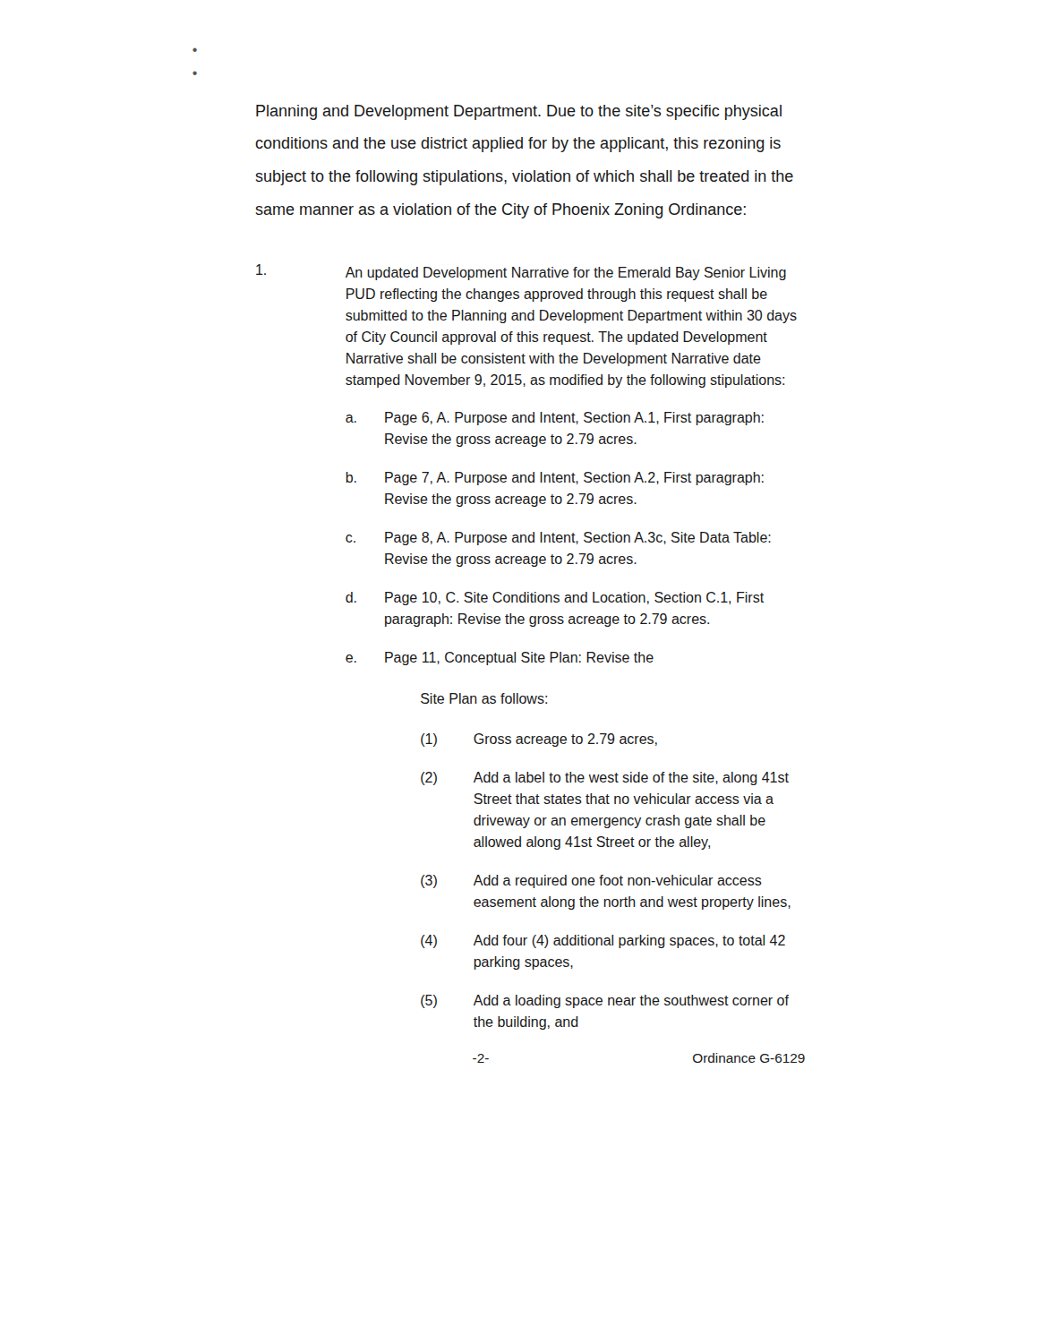•
•
Planning and Development Department. Due to the site’s specific physical conditions and the use district applied for by the applicant, this rezoning is subject to the following stipulations, violation of which shall be treated in the same manner as a violation of the City of Phoenix Zoning Ordinance:
1.
An updated Development Narrative for the Emerald Bay Senior Living PUD reflecting the changes approved through this request shall be submitted to the Planning and Development Department within 30 days of City Council approval of this request. The updated Development Narrative shall be consistent with the Development Narrative date stamped November 9, 2015, as modified by the following stipulations:
a. Page 6, A. Purpose and Intent, Section A.1, First paragraph: Revise the gross acreage to 2.79 acres.
b. Page 7, A. Purpose and Intent, Section A.2, First paragraph: Revise the gross acreage to 2.79 acres.
c. Page 8, A. Purpose and Intent, Section A.3c, Site Data Table: Revise the gross acreage to 2.79 acres.
d. Page 10, C. Site Conditions and Location, Section C.1, First paragraph: Revise the gross acreage to 2.79 acres.
e.
Page 11, Conceptual Site Plan: Revise the
Site Plan as follows:
(1) Gross acreage to 2.79 acres,
(2) Add a label to the west side of the site, along 41st Street that states that no vehicular access via a driveway or an emergency crash gate shall be allowed along 41st Street or the alley,
(3) Add a required one foot non-vehicular access easement along the north and west property lines,
(4) Add four (4) additional parking spaces, to total 42 parking spaces,
(5) Add a loading space near the southwest corner of the building, and
-2- Ordinance G-6129